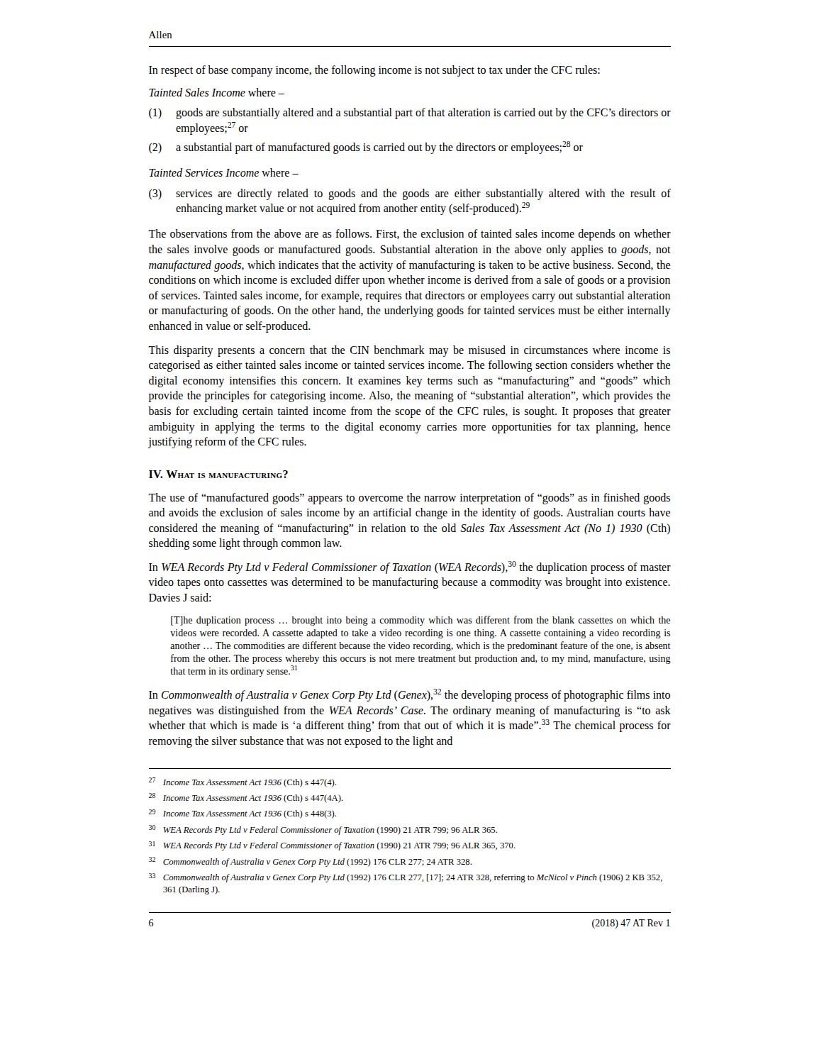Allen
In respect of base company income, the following income is not subject to tax under the CFC rules:
Tainted Sales Income where –
(1) goods are substantially altered and a substantial part of that alteration is carried out by the CFC’s directors or employees;27 or
(2) a substantial part of manufactured goods is carried out by the directors or employees;28 or
Tainted Services Income where –
(3) services are directly related to goods and the goods are either substantially altered with the result of enhancing market value or not acquired from another entity (self-produced).29
The observations from the above are as follows. First, the exclusion of tainted sales income depends on whether the sales involve goods or manufactured goods. Substantial alteration in the above only applies to goods, not manufactured goods, which indicates that the activity of manufacturing is taken to be active business. Second, the conditions on which income is excluded differ upon whether income is derived from a sale of goods or a provision of services. Tainted sales income, for example, requires that directors or employees carry out substantial alteration or manufacturing of goods. On the other hand, the underlying goods for tainted services must be either internally enhanced in value or self-produced.
This disparity presents a concern that the CIN benchmark may be misused in circumstances where income is categorised as either tainted sales income or tainted services income. The following section considers whether the digital economy intensifies this concern. It examines key terms such as “manufacturing” and “goods” which provide the principles for categorising income. Also, the meaning of “substantial alteration”, which provides the basis for excluding certain tainted income from the scope of the CFC rules, is sought. It proposes that greater ambiguity in applying the terms to the digital economy carries more opportunities for tax planning, hence justifying reform of the CFC rules.
IV. WHAT IS MANUFACTURING?
The use of “manufactured goods” appears to overcome the narrow interpretation of “goods” as in finished goods and avoids the exclusion of sales income by an artificial change in the identity of goods. Australian courts have considered the meaning of “manufacturing” in relation to the old Sales Tax Assessment Act (No 1) 1930 (Cth) shedding some light through common law.
In WEA Records Pty Ltd v Federal Commissioner of Taxation (WEA Records),30 the duplication process of master video tapes onto cassettes was determined to be manufacturing because a commodity was brought into existence. Davies J said:
[T]he duplication process … brought into being a commodity which was different from the blank cassettes on which the videos were recorded. A cassette adapted to take a video recording is one thing. A cassette containing a video recording is another … The commodities are different because the video recording, which is the predominant feature of the one, is absent from the other. The process whereby this occurs is not mere treatment but production and, to my mind, manufacture, using that term in its ordinary sense.31
In Commonwealth of Australia v Genex Corp Pty Ltd (Genex),32 the developing process of photographic films into negatives was distinguished from the WEA Records’ Case. The ordinary meaning of manufacturing is “to ask whether that which is made is ‘a different thing’ from that out of which it is made”.33 The chemical process for removing the silver substance that was not exposed to the light and
27 Income Tax Assessment Act 1936 (Cth) s 447(4).
28 Income Tax Assessment Act 1936 (Cth) s 447(4A).
29 Income Tax Assessment Act 1936 (Cth) s 448(3).
30 WEA Records Pty Ltd v Federal Commissioner of Taxation (1990) 21 ATR 799; 96 ALR 365.
31 WEA Records Pty Ltd v Federal Commissioner of Taxation (1990) 21 ATR 799; 96 ALR 365, 370.
32 Commonwealth of Australia v Genex Corp Pty Ltd (1992) 176 CLR 277; 24 ATR 328.
33 Commonwealth of Australia v Genex Corp Pty Ltd (1992) 176 CLR 277, [17]; 24 ATR 328, referring to McNicol v Pinch (1906) 2 KB 352, 361 (Darling J).
6
(2018) 47 AT Rev 1